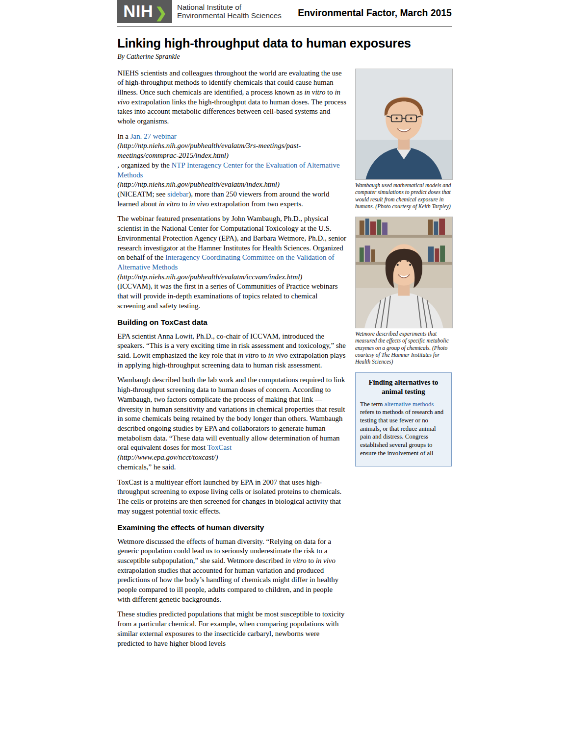NIH❯
National Institute of
Environmental Health Sciences
Environmental Factor, March 2015
Linking high-throughput data to human exposures
By Catherine Sprankle
NIEHS scientists and colleagues throughout the world are evaluating the use of high-throughput methods to identify chemicals that could cause human illness. Once such chemicals are identified, a process known as in vitro to in vivo extrapolation links the high-throughput data to human doses. The process takes into account metabolic differences between cell-based systems and whole organisms.
In a Jan. 27 webinar
(http://ntp.niehs.nih.gov/pubhealth/evalatm/3rs-meetings/past-meetings/commprac-2015/index.html)
, organized by the NTP Interagency Center for the Evaluation of Alternative Methods
(http://ntp.niehs.nih.gov/pubhealth/evalatm/index.html)
(NICEATM; see sidebar), more than 250 viewers from around the world learned about in vitro to in vivo extrapolation from two experts.
The webinar featured presentations by John Wambaugh, Ph.D., physical scientist in the National Center for Computational Toxicology at the U.S. Environmental Protection Agency (EPA), and Barbara Wetmore, Ph.D., senior research investigator at the Hamner Institutes for Health Sciences. Organized on behalf of the Interagency Coordinating Committee on the Validation of Alternative Methods
(http://ntp.niehs.nih.gov/pubhealth/evalatm/iccvam/index.html)
(ICCVAM), it was the first in a series of Communities of Practice webinars that will provide in-depth examinations of topics related to chemical screening and safety testing.
Building on ToxCast data
EPA scientist Anna Lowit, Ph.D., co-chair of ICCVAM, introduced the speakers. “This is a very exciting time in risk assessment and toxicology,” she said. Lowit emphasized the key role that in vitro to in vivo extrapolation plays in applying high-throughput screening data to human risk assessment.
Wambaugh described both the lab work and the computations required to link high-throughput screening data to human doses of concern. According to Wambaugh, two factors complicate the process of making that link — diversity in human sensitivity and variations in chemical properties that result in some chemicals being retained by the body longer than others. Wambaugh described ongoing studies by EPA and collaborators to generate human metabolism data. “These data will eventually allow determination of human oral equivalent doses for most ToxCast
(http://www.epa.gov/ncct/toxcast/)
chemicals,” he said.
ToxCast is a multiyear effort launched by EPA in 2007 that uses high-throughput screening to expose living cells or isolated proteins to chemicals. The cells or proteins are then screened for changes in biological activity that may suggest potential toxic effects.
Examining the effects of human diversity
Wetmore discussed the effects of human diversity. “Relying on data for a generic population could lead us to seriously underestimate the risk to a susceptible subpopulation,” she said. Wetmore described in vitro to in vivo extrapolation studies that accounted for human variation and produced predictions of how the body’s handling of chemicals might differ in healthy people compared to ill people, adults compared to children, and in people with different genetic backgrounds.
These studies predicted populations that might be most susceptible to toxicity from a particular chemical. For example, when comparing populations with similar external exposures to the insecticide carbaryl, newborns were predicted to have higher blood levels
Wambaugh used mathematical models and computer simulations to predict doses that would result from chemical exposure in humans. (Photo courtesy of Keith Tarpley)
Wetmore described experiments that measured the effects of specific metabolic enzymes on a group of chemicals. (Photo courtesy of The Hamner Institutes for Health Sciences)
Finding alternatives to animal testing
The term alternative methods refers to methods of research and testing that use fewer or no animals, or that reduce animal pain and distress. Congress established several groups to ensure the involvement of all